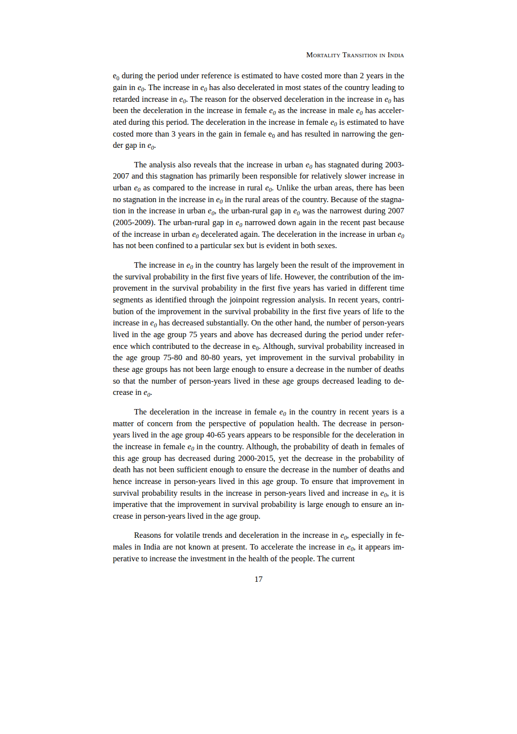Mortality Transition in India
e0 during the period under reference is estimated to have costed more than 2 years in the gain in e0. The increase in e0 has also decelerated in most states of the country leading to retarded increase in e0. The reason for the observed deceleration in the increase in e0 has been the deceleration in the increase in female e0 as the increase in male e0 has accelerated during this period. The deceleration in the increase in female e0 is estimated to have costed more than 3 years in the gain in female e0 and has resulted in narrowing the gender gap in e0.
The analysis also reveals that the increase in urban e0 has stagnated during 2003-2007 and this stagnation has primarily been responsible for relatively slower increase in urban e0 as compared to the increase in rural e0. Unlike the urban areas, there has been no stagnation in the increase in e0 in the rural areas of the country. Because of the stagnation in the increase in urban e0, the urban-rural gap in e0 was the narrowest during 2007 (2005-2009). The urban-rural gap in e0 narrowed down again in the recent past because of the increase in urban e0 decelerated again. The deceleration in the increase in urban e0 has not been confined to a particular sex but is evident in both sexes.
The increase in e0 in the country has largely been the result of the improvement in the survival probability in the first five years of life. However, the contribution of the improvement in the survival probability in the first five years has varied in different time segments as identified through the joinpoint regression analysis. In recent years, contribution of the improvement in the survival probability in the first five years of life to the increase in e0 has decreased substantially. On the other hand, the number of person-years lived in the age group 75 years and above has decreased during the period under reference which contributed to the decrease in e0. Although, survival probability increased in the age group 75-80 and 80-80 years, yet improvement in the survival probability in these age groups has not been large enough to ensure a decrease in the number of deaths so that the number of person-years lived in these age groups decreased leading to decrease in e0.
The deceleration in the increase in female e0 in the country in recent years is a matter of concern from the perspective of population health. The decrease in person-years lived in the age group 40-65 years appears to be responsible for the deceleration in the increase in female e0 in the country. Although, the probability of death in females of this age group has decreased during 2000-2015, yet the decrease in the probability of death has not been sufficient enough to ensure the decrease in the number of deaths and hence increase in person-years lived in this age group. To ensure that improvement in survival probability results in the increase in person-years lived and increase in e0, it is imperative that the improvement in survival probability is large enough to ensure an increase in person-years lived in the age group.
Reasons for volatile trends and deceleration in the increase in e0, especially in females in India are not known at present. To accelerate the increase in e0, it appears imperative to increase the investment in the health of the people. The current
17